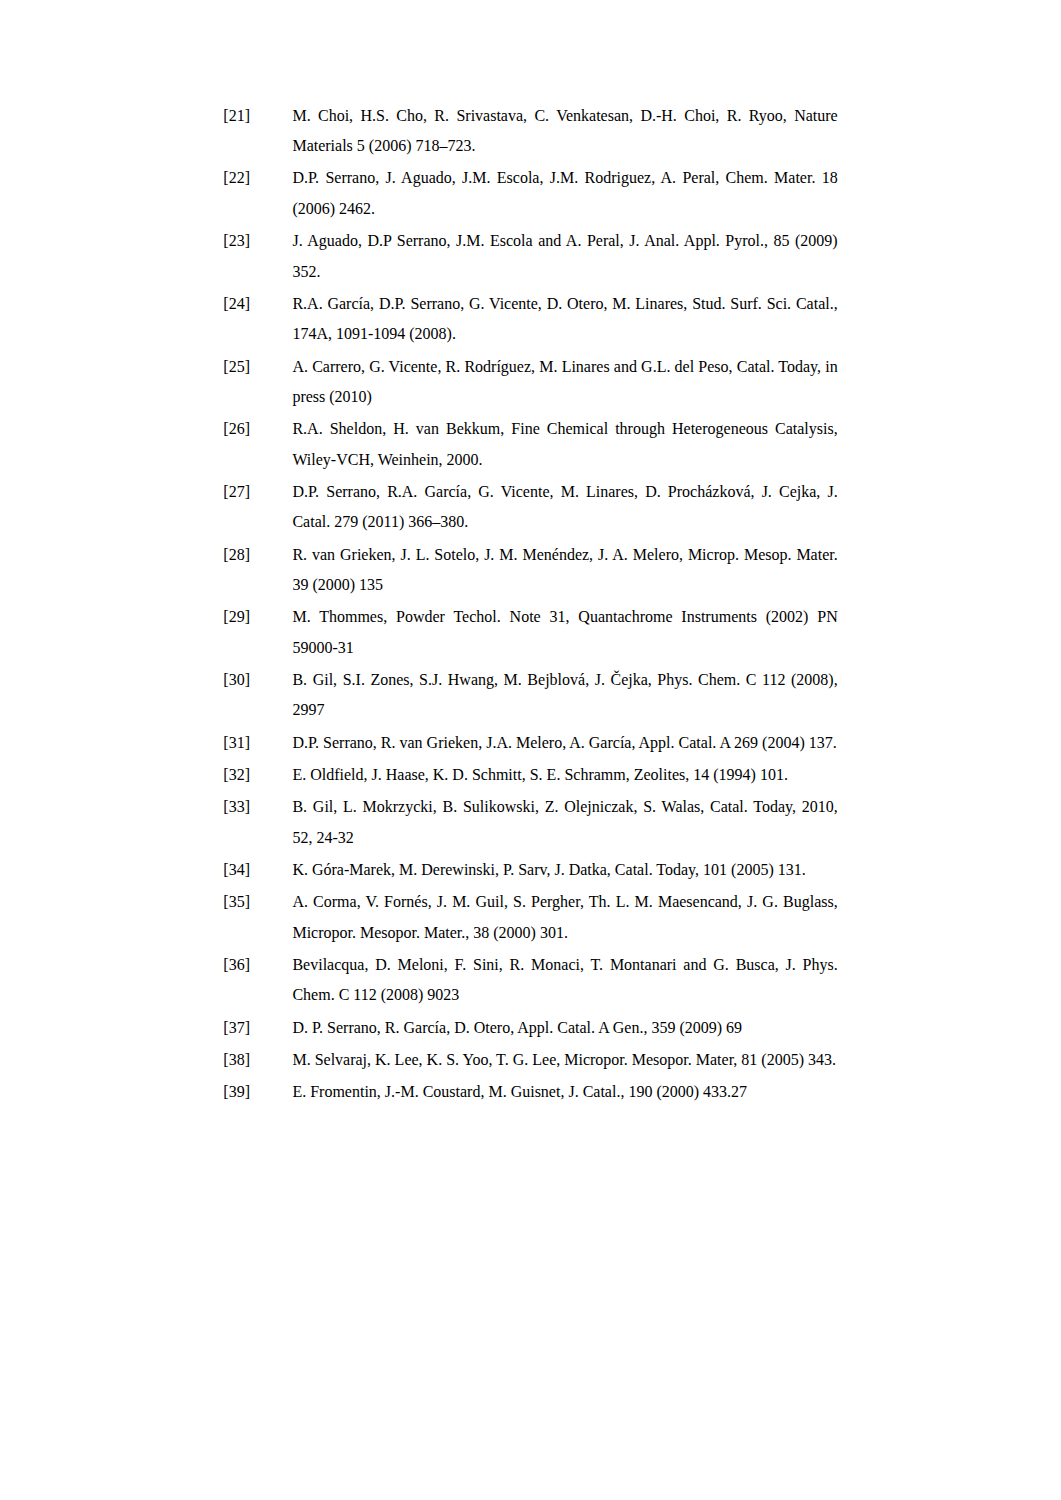[21] M. Choi, H.S. Cho, R. Srivastava, C. Venkatesan, D.-H. Choi, R. Ryoo, Nature Materials 5 (2006) 718–723.
[22] D.P. Serrano, J. Aguado, J.M. Escola, J.M. Rodriguez, A. Peral, Chem. Mater. 18 (2006) 2462.
[23] J. Aguado, D.P Serrano, J.M. Escola and A. Peral, J. Anal. Appl. Pyrol., 85 (2009) 352.
[24] R.A. García, D.P. Serrano, G. Vicente, D. Otero, M. Linares, Stud. Surf. Sci. Catal., 174A, 1091-1094 (2008).
[25] A. Carrero, G. Vicente, R. Rodríguez, M. Linares and G.L. del Peso, Catal. Today, in press (2010)
[26] R.A. Sheldon, H. van Bekkum, Fine Chemical through Heterogeneous Catalysis, Wiley-VCH, Weinhein, 2000.
[27] D.P. Serrano, R.A. García, G. Vicente, M. Linares, D. Procházková, J. Cejka, J. Catal. 279 (2011) 366–380.
[28] R. van Grieken, J. L. Sotelo, J. M. Menéndez, J. A. Melero, Microp. Mesop. Mater. 39 (2000) 135
[29] M. Thommes, Powder Techol. Note 31, Quantachrome Instruments (2002) PN 59000-31
[30] B. Gil, S.I. Zones, S.J. Hwang, M. Bejblová, J. Čejka, Phys. Chem. C 112 (2008), 2997
[31] D.P. Serrano, R. van Grieken, J.A. Melero, A. García, Appl. Catal. A 269 (2004) 137.
[32] E. Oldfield, J. Haase, K. D. Schmitt, S. E. Schramm, Zeolites, 14 (1994) 101.
[33] B. Gil, L. Mokrzycki, B. Sulikowski, Z. Olejniczak, S. Walas, Catal. Today, 2010, 52, 24-32
[34] K. Góra-Marek, M. Derewinski, P. Sarv, J. Datka, Catal. Today, 101 (2005) 131.
[35] A. Corma, V. Fornés, J. M. Guil, S. Pergher, Th. L. M. Maesencand, J. G. Buglass, Micropor. Mesopor. Mater., 38 (2000) 301.
[36] Bevilacqua, D. Meloni, F. Sini, R. Monaci, T. Montanari and G. Busca, J. Phys. Chem. C 112 (2008) 9023
[37] D. P. Serrano, R. García, D. Otero, Appl. Catal. A Gen., 359 (2009) 69
[38] M. Selvaraj, K. Lee, K. S. Yoo, T. G. Lee, Micropor. Mesopor. Mater, 81 (2005) 343.
[39] E. Fromentin, J.-M. Coustard, M. Guisnet, J. Catal., 190 (2000) 433.27